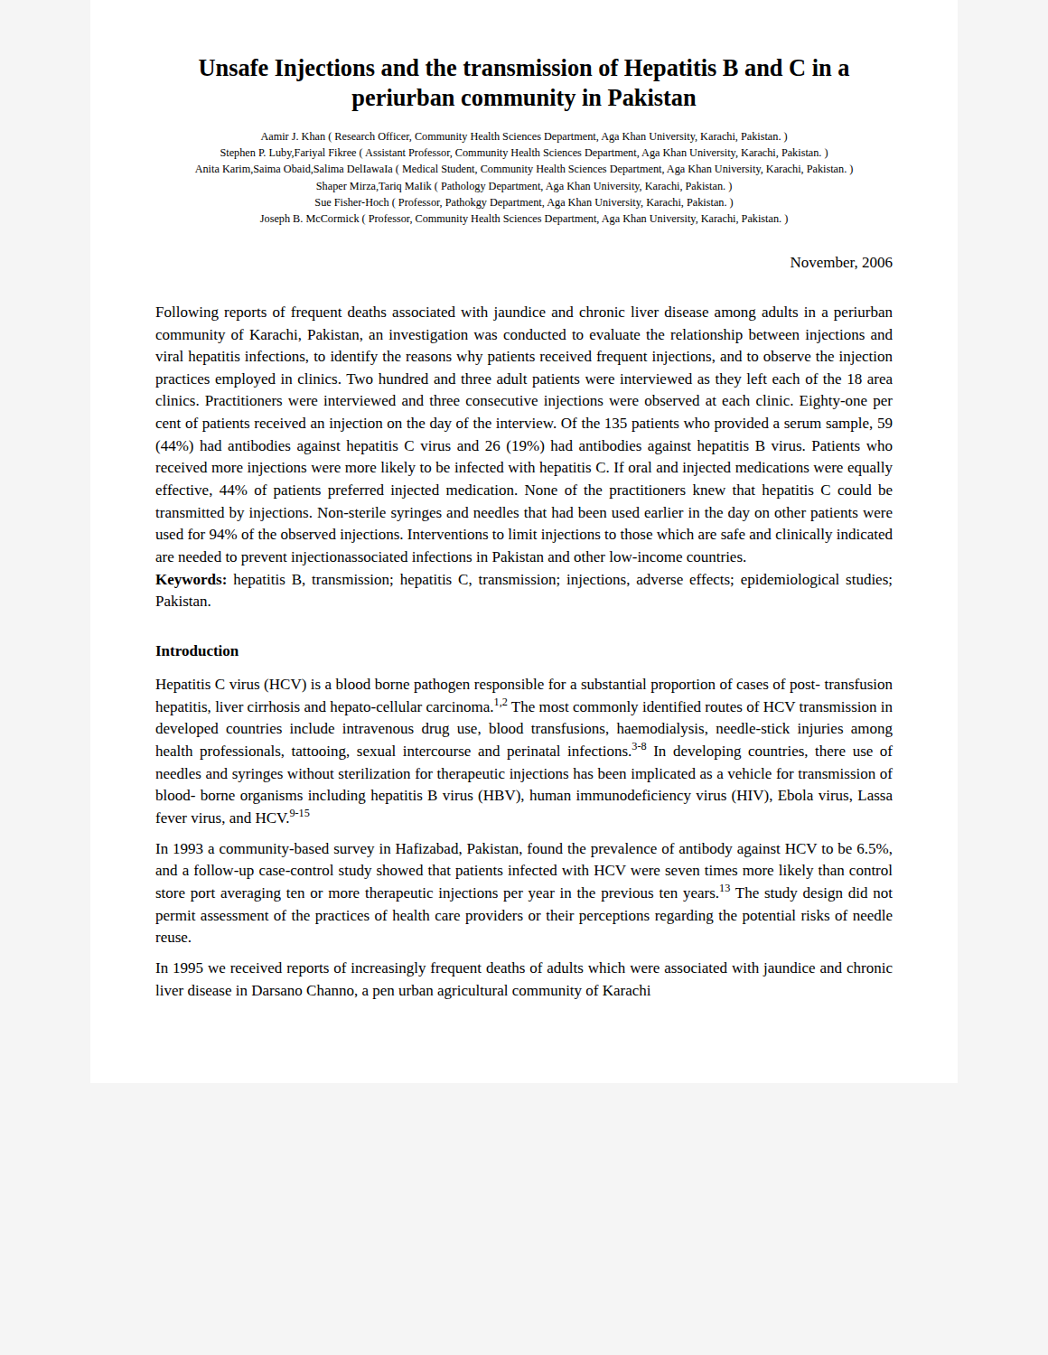Unsafe Injections and the transmission of Hepatitis B and C in a periurban community in Pakistan
Aamir J. Khan ( Research Officer, Community Health Sciences Department, Aga Khan University, Karachi, Pakistan. )
Stephen P. Luby,Fariyal Fikree ( Assistant Professor, Community Health Sciences Department, Aga Khan University, Karachi, Pakistan. )
Anita Karim,Saima Obaid,Salima DelIawaIa ( Medical Student, Community Health Sciences Department, Aga Khan University, Karachi, Pakistan. )
Shaper Mirza,Tariq MaIik ( Pathology Department, Aga Khan University, Karachi, Pakistan. )
Sue Fisher-Hoch ( Professor, Pathokgy Department, Aga Khan University, Karachi, Pakistan. )
Joseph B. McCormick ( Professor, Community Health Sciences Department, Aga Khan University, Karachi, Pakistan. )
November, 2006
Following reports of frequent deaths associated with jaundice and chronic liver disease among adults in a periurban community of Karachi, Pakistan, an investigation was conducted to evaluate the relationship between injections and viral hepatitis infections, to identify the reasons why patients received frequent injections, and to observe the injection practices employed in clinics. Two hundred and three adult patients were interviewed as they left each of the 18 area clinics. Practitioners were interviewed and three consecutive injections were observed at each clinic. Eighty-one per cent of patients received an injection on the day of the interview. Of the 135 patients who provided a serum sample, 59 (44%) had antibodies against hepatitis C virus and 26 (19%) had antibodies against hepatitis B virus. Patients who received more injections were more likely to be infected with hepatitis C. If oral and injected medications were equally effective, 44% of patients preferred injected medication. None of the practitioners knew that hepatitis C could be transmitted by injections. Non-sterile syringes and needles that had been used earlier in the day on other patients were used for 94% of the observed injections. Interventions to limit injections to those which are safe and clinically indicated are needed to prevent injectionassociated infections in Pakistan and other low-income countries.
Keywords: hepatitis B, transmission; hepatitis C, transmission; injections, adverse effects; epidemiological studies; Pakistan.
Introduction
Hepatitis C virus (HCV) is a blood borne pathogen responsible for a substantial proportion of cases of post- transfusion hepatitis, liver cirrhosis and hepato-cellular carcinoma.1,2 The most commonly identified routes of HCV transmission in developed countries include intravenous drug use, blood transfusions, haemodialysis, needle-stick injuries among health professionals, tattooing, sexual intercourse and perinatal infections.3-8 In developing countries, there use of needles and syringes without sterilization for therapeutic injections has been implicated as a vehicle for transmission of blood- borne organisms including hepatitis B virus (HBV), human immunodeficiency virus (HIV), Ebola virus, Lassa fever virus, and HCV.9-15
In 1993 a community-based survey in Hafizabad, Pakistan, found the prevalence of antibody against HCV to be 6.5%, and a follow-up case-control study showed that patients infected with HCV were seven times more likely than control store port averaging ten or more therapeutic injections per year in the previous ten years.13 The study design did not permit assessment of the practices of health care providers or their perceptions regarding the potential risks of needle reuse.
In 1995 we received reports of increasingly frequent deaths of adults which were associated with jaundice and chronic liver disease in Darsano Channo, a pen urban agricultural community of Karachi